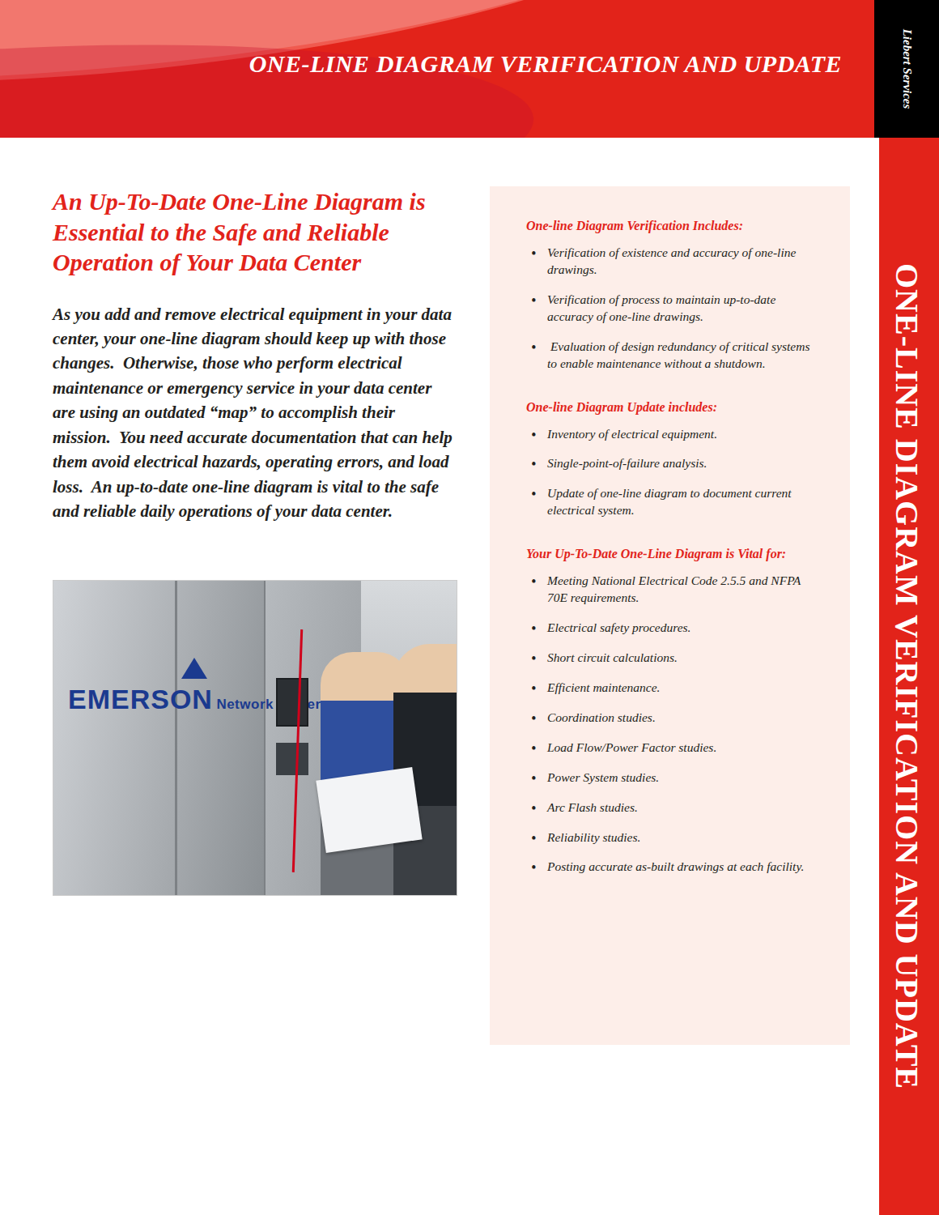ONE-LINE DIAGRAM VERIFICATION AND UPDATE
Liebert Services
ONE-LINE DIAGRAM VERIFICATION AND UPDATE
An Up-To-Date One-Line Diagram is Essential to the Safe and Reliable Operation of Your Data Center
As you add and remove electrical equipment in your data center, your one-line diagram should keep up with those changes. Otherwise, those who perform electrical maintenance or emergency service in your data center are using an outdated “map” to accomplish their mission. You need accurate documentation that can help them avoid electrical hazards, operating errors, and load loss. An up-to-date one-line diagram is vital to the safe and reliable daily operations of your data center.
EMERSON Network Power
One-line Diagram Verification Includes:
Verification of existence and accuracy of one-line drawings.
Verification of process to maintain up-to-date accuracy of one-line drawings.
Evaluation of design redundancy of critical systems to enable maintenance without a shutdown.
One-line Diagram Update includes:
Inventory of electrical equipment.
Single-point-of-failure analysis.
Update of one-line diagram to document current electrical system.
Your Up-To-Date One-Line Diagram is Vital for:
Meeting National Electrical Code 2.5.5 and NFPA 70E requirements.
Electrical safety procedures.
Short circuit calculations.
Efficient maintenance.
Coordination studies.
Load Flow/Power Factor studies.
Power System studies.
Arc Flash studies.
Reliability studies.
Posting accurate as-built drawings at each facility.